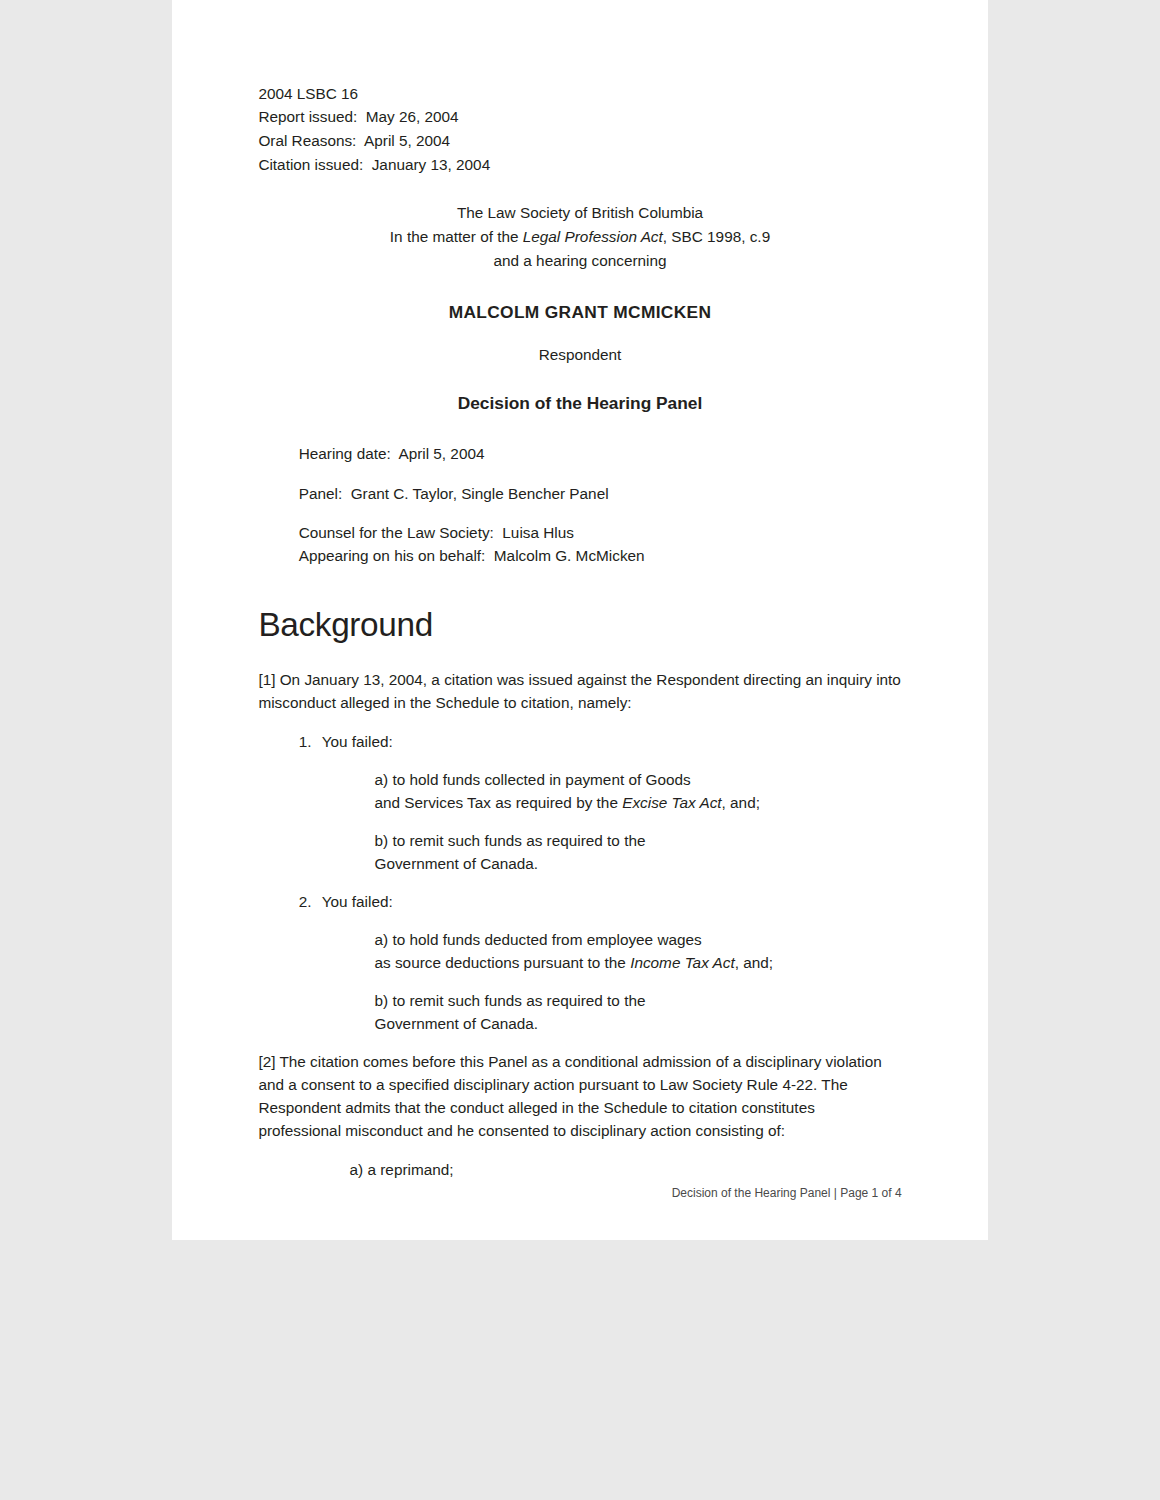2004 LSBC 16
Report issued: May 26, 2004
Oral Reasons: April 5, 2004
Citation issued: January 13, 2004
The Law Society of British Columbia
In the matter of the Legal Profession Act, SBC 1998, c.9
and a hearing concerning
MALCOLM GRANT MCMICKEN
Respondent
Decision of the Hearing Panel
Hearing date: April 5, 2004
Panel: Grant C. Taylor, Single Bencher Panel
Counsel for the Law Society: Luisa Hlus
Appearing on his on behalf: Malcolm G. McMicken
Background
[1] On January 13, 2004, a citation was issued against the Respondent directing an inquiry into misconduct alleged in the Schedule to citation, namely:
You failed:
a) to hold funds collected in payment of Goods
and Services Tax as required by the Excise Tax Act, and;
b) to remit such funds as required to the
Government of Canada.
You failed:
a) to hold funds deducted from employee wages
as source deductions pursuant to the Income Tax Act, and;
b) to remit such funds as required to the
Government of Canada.
[2] The citation comes before this Panel as a conditional admission of a disciplinary violation and a consent to a specified disciplinary action pursuant to Law Society Rule 4-22. The Respondent admits that the conduct alleged in the Schedule to citation constitutes professional misconduct and he consented to disciplinary action consisting of:
a) a reprimand;
Decision of the Hearing Panel | Page 1 of 4